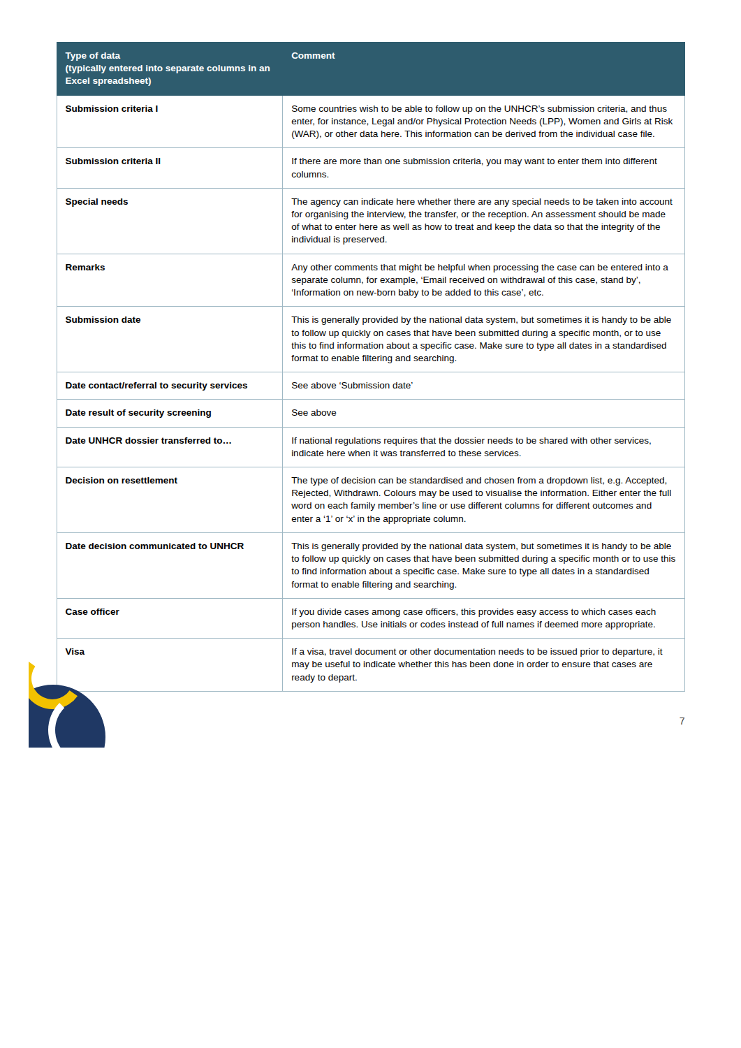| Type of data (typically entered into separate columns in an Excel spreadsheet) | Comment |
| --- | --- |
| Submission criteria I | Some countries wish to be able to follow up on the UNHCR’s submission criteria, and thus enter, for instance, Legal and/or Physical Protection Needs (LPP), Women and Girls at Risk (WAR), or other data here. This information can be derived from the individual case file. |
| Submission criteria II | If there are more than one submission criteria, you may want to enter them into different columns. |
| Special needs | The agency can indicate here whether there are any special needs to be taken into account for organising the interview, the transfer, or the reception. An assessment should be made of what to enter here as well as how to treat and keep the data so that the integrity of the individual is preserved. |
| Remarks | Any other comments that might be helpful when processing the case can be entered into a separate column, for example, ‘Email received on withdrawal of this case, stand by’, ‘Information on new-born baby to be added to this case’, etc. |
| Submission date | This is generally provided by the national data system, but sometimes it is handy to be able to follow up quickly on cases that have been submitted during a specific month, or to use this to find information about a specific case. Make sure to type all dates in a standardised format to enable filtering and searching. |
| Date contact/referral to security services | See above ‘Submission date’ |
| Date result of security screening | See above |
| Date UNHCR dossier transferred to… | If national regulations requires that the dossier needs to be shared with other services, indicate here when it was transferred to these services. |
| Decision on resettlement | The type of decision can be standardised and chosen from a dropdown list, e.g. Accepted, Rejected, Withdrawn. Colours may be used to visualise the information. Either enter the full word on each family member’s line or use different columns for different outcomes and enter a ‘1’ or ‘x’ in the appropriate column. |
| Date decision communicated to UNHCR | This is generally provided by the national data system, but sometimes it is handy to be able to follow up quickly on cases that have been submitted during a specific month or to use this to find information about a specific case. Make sure to type all dates in a standardised format to enable filtering and searching. |
| Case officer | If you divide cases among case officers, this provides easy access to which cases each person handles. Use initials or codes instead of full names if deemed more appropriate. |
| Visa | If a visa, travel document or other documentation needs to be issued prior to departure, it may be useful to indicate whether this has been done in order to ensure that cases are ready to depart. |
7